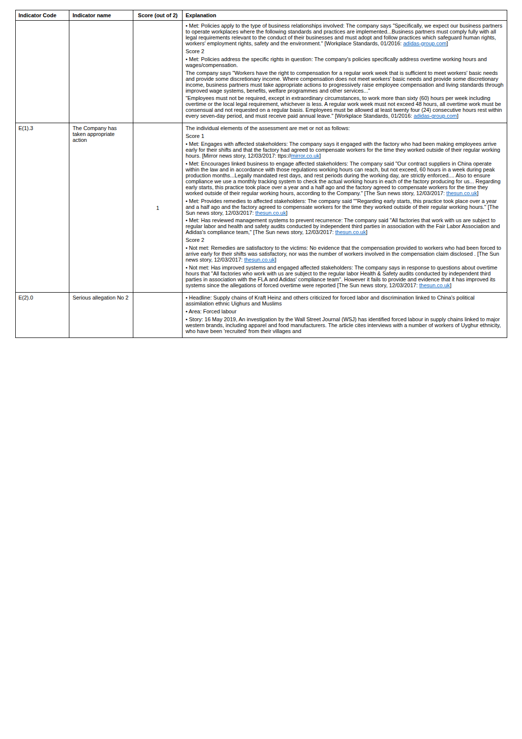| Indicator Code | Indicator name | Score (out of 2) | Explanation |
| --- | --- | --- | --- |
| | | | • Met: Policies apply to the type of business relationships involved: The company says "Specifically, we expect our business partners to operate workplaces where the following standards and practices are implemented...Business partners must comply fully with all legal requirements relevant to the conduct of their businesses and must adopt and follow practices which safeguard human rights, workers' employment rights, safety and the environment." [Workplace Standards, 01/2016: adidas-group.com ] Score 2 • Met: Policies address the specific rights in question: The company's policies specifically address overtime working hours and wages/compensation. The company says "Workers have the right to compensation for a regular work week that is sufficient to meet workers' basic needs and provide some discretionary income. Where compensation does not meet workers' basic needs and provide some discretionary income, business partners must take appropriate actions to progressively raise employee compensation and living standards through improved wage systems, benefits, welfare programmes and other services..." "Employees must not be required, except in extraordinary circumstances, to work more than sixty (60) hours per week including overtime or the local legal requirement, whichever is less. A regular work week must not exceed 48 hours, all overtime work must be consensual and not requested on a regular basis. Employees must be allowed at least twenty four (24) consecutive hours rest within every seven-day period, and must receive paid annual leave." [Workplace Standards, 01/2016: adidas-group.com ] |
| E(1).3 | The Company has taken appropriate action | 1 | The individual elements of the assessment are met or not as follows: Score 1 • Met: Engages with affected stakeholders: The company says it engaged with the factory who had been making employees arrive early for their shifts and that the factory had agreed to compensate workers for the time they worked outside of their regular working hours. [Mirror news story, 12/03/2017: ttps:// mirror.co.uk ] • Met: Encourages linked business to engage affected stakeholders: The company said "Our contract suppliers in China operate within the law and in accordance with those regulations working hours can reach, but not exceed, 60 hours in a week during peak production months...Legally mandated rest days, and rest periods during the working day, are strictly enforced.... Also to ensure compliance we use a monthly tracking system to check the actual working hours in each of the factory producing for us... Regarding early starts, this practice took place over a year and a half ago and the factory agreed to compensate workers for the time they worked outside of their regular working hours, according to the Company." [The Sun news story, 12/03/2017: thesun.co.uk ] • Met: Provides remedies to affected stakeholders: The company said ""Regarding early starts, this practice took place over a year and a half ago and the factory agreed to compensate workers for the time they worked outside of their regular working hours." [The Sun news story, 12/03/2017: thesun.co.uk ] • Met: Has reviewed management systems to prevent recurrence: The company said "All factories that work with us are subject to regular labor and health and safety audits conducted by independent third parties in association with the Fair Labor Association and Adidas's compliance team," [The Sun news story, 12/03/2017: thesun.co.uk ] Score 2 • Not met: Remedies are satisfactory to the victims: No evidence that the compensation provided to workers who had been forced to arrive early for their shifts was satisfactory, nor was the number of workers involved in the compensation claim disclosed . [The Sun news story, 12/03/2017: thesun.co.uk ] • Not met: Has improved systems and engaged affected stakeholders: The company says in response to questions about overtime hours that "All factories who work with us are subject to the regular labor Health & Safety audits conducted by independent third parties in association with the FLA and Adidas' compliance team". However it fails to provide and evidence that it has improved its systems since the allegations of forced overtime were reported [The Sun news story, 12/03/2017: thesun.co.uk ] |
| E(2).0 | Serious allegation No 2 | | • Headline: Supply chains of Kraft Heinz and others criticized for forced labor and discrimination linked to China's political assimilation ethnic Uighurs and Muslims • Area: Forced labour • Story: 16 May 2019, An investigation by the Wall Street Journal (WSJ) has identified forced labour in supply chains linked to major western brands, including apparel and food manufacturers. The article cites interviews with a number of workers of Uyghur ethnicity, who have been 'recruited' from their villages and |